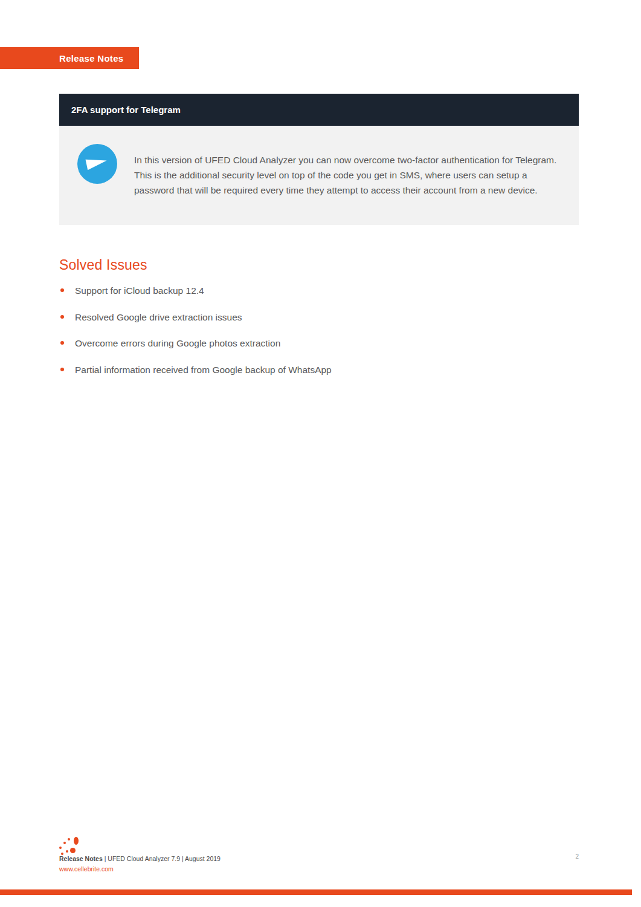Release Notes
2FA support for Telegram
In this version of UFED Cloud Analyzer you can now overcome two-factor authentication for Telegram. This is the additional security level on top of the code you get in SMS, where users can setup a password that will be required every time they attempt to access their account from a new device.
Solved Issues
Support for iCloud backup 12.4
Resolved Google drive extraction issues
Overcome errors during Google photos extraction
Partial information received from Google backup of WhatsApp
+
Release Notes | UFED Cloud Analyzer 7.9 | August 2019 www.cellebrite.com
2